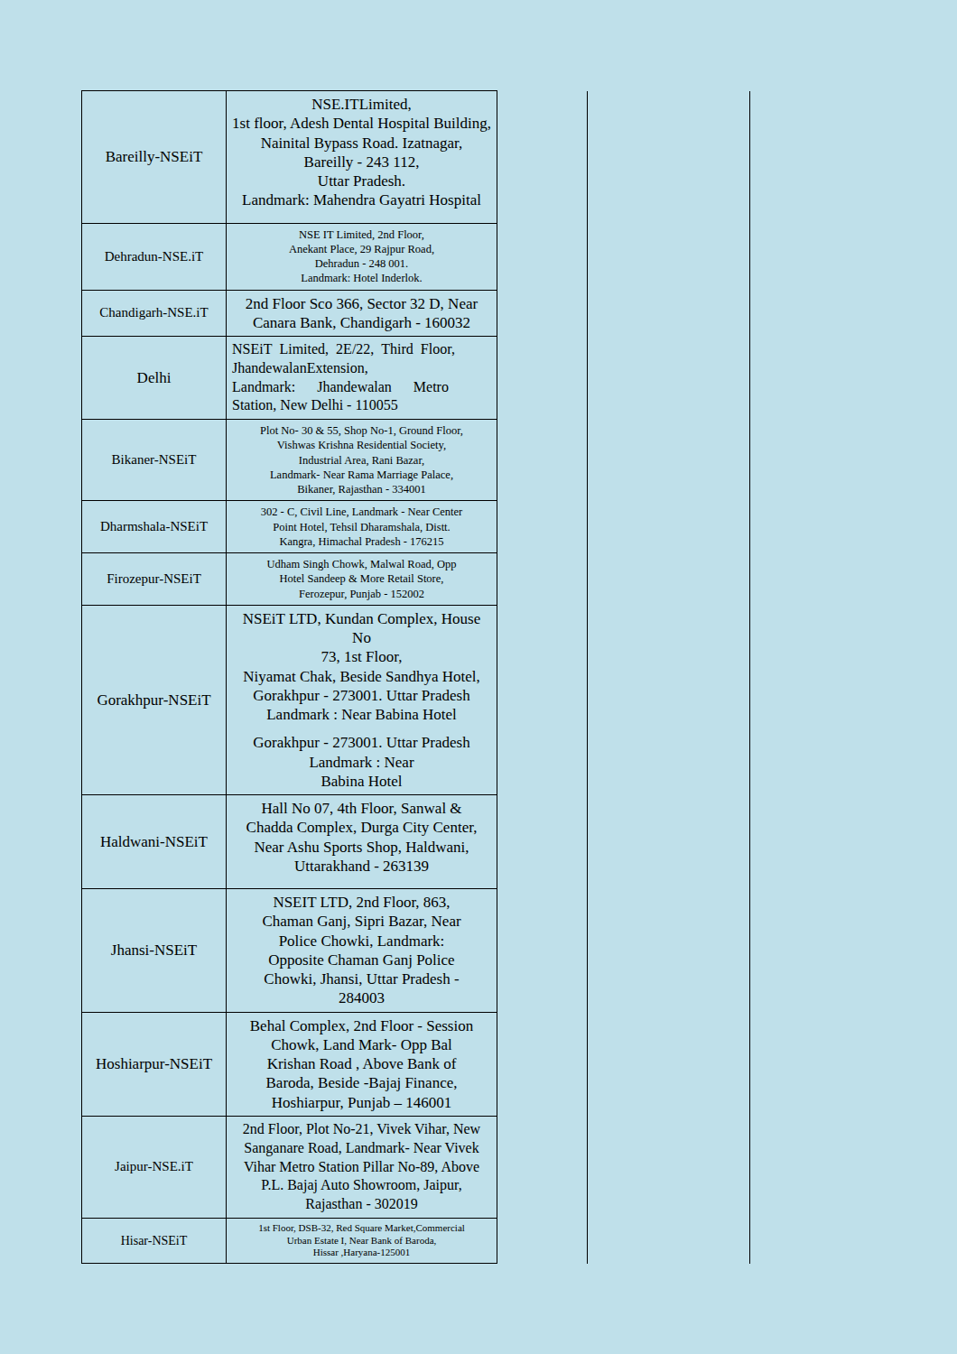| Bareilly-NSEiT | NSE.ITLimited, 1st floor, Adesh Dental Hospital Building, Nainital Bypass Road. Izatnagar, Bareilly - 243 112, Uttar Pradesh. Landmark: Mahendra Gayatri Hospital | | |
| Dehradun-NSE.iT | NSE IT Limited, 2nd Floor, Anekant Place, 29 Rajpur Road, Dehradun - 248 001. Landmark: Hotel Inderlok. | | |
| Chandigarh-NSE.iT | 2nd Floor Sco 366, Sector 32 D, Near Canara Bank, Chandigarh - 160032 | | |
| Delhi | NSEiT Limited, 2E/22, Third Floor, JhandewalanExtension, Landmark: Jhandewalan Metro Station, New Delhi - 110055 | | |
| Bikaner-NSEiT | Plot No- 30 & 55, Shop No-1, Ground Floor, Vishwas Krishna Residential Society, Industrial Area, Rani Bazar, Landmark- Near Rama Marriage Palace, Bikaner, Rajasthan - 334001 | | |
| Dharmshala-NSEiT | 302 - C, Civil Line, Landmark - Near Center Point Hotel, Tehsil Dharamshala, Distt. Kangra, Himachal Pradesh - 176215 | | |
| Firozepur-NSEiT | Udham Singh Chowk, Malwal Road, Opp Hotel Sandeep & More Retail Store, Ferozepur, Punjab - 152002 | | |
| Gorakhpur-NSEiT | NSEiT LTD, Kundan Complex, House No 73, 1st Floor, Niyamat Chak, Beside Sandhya Hotel, Gorakhpur - 273001. Uttar Pradesh Landmark : Near Babina Hotel Gorakhpur - 273001. Uttar Pradesh Landmark : Near Babina Hotel | | |
| Haldwani-NSEiT | Hall No 07, 4th Floor, Sanwal & Chadda Complex, Durga City Center, Near Ashu Sports Shop, Haldwani, Uttarakhand - 263139 | | |
| Jhansi-NSEiT | NSEIT LTD, 2nd Floor, 863, Chaman Ganj, Sipri Bazar, Near Police Chowki, Landmark: Opposite Chaman Ganj Police Chowki, Jhansi, Uttar Pradesh - 284003 | | |
| Hoshiarpur-NSEiT | Behal Complex, 2nd Floor - Session Chowk, Land Mark- Opp Bal Krishan Road , Above Bank of Baroda, Beside -Bajaj Finance, Hoshiarpur, Punjab – 146001 | | |
| Jaipur-NSE.iT | 2nd Floor, Plot No-21, Vivek Vihar, New Sanganare Road, Landmark- Near Vivek Vihar Metro Station Pillar No-89, Above P.L. Bajaj Auto Showroom, Jaipur, Rajasthan - 302019 | | |
| Hisar-NSEiT | 1st Floor, DSB-32, Red Square Market,Commercial Urban Estate I, Near Bank of Baroda, Hissar ,Haryana-125001 | | |